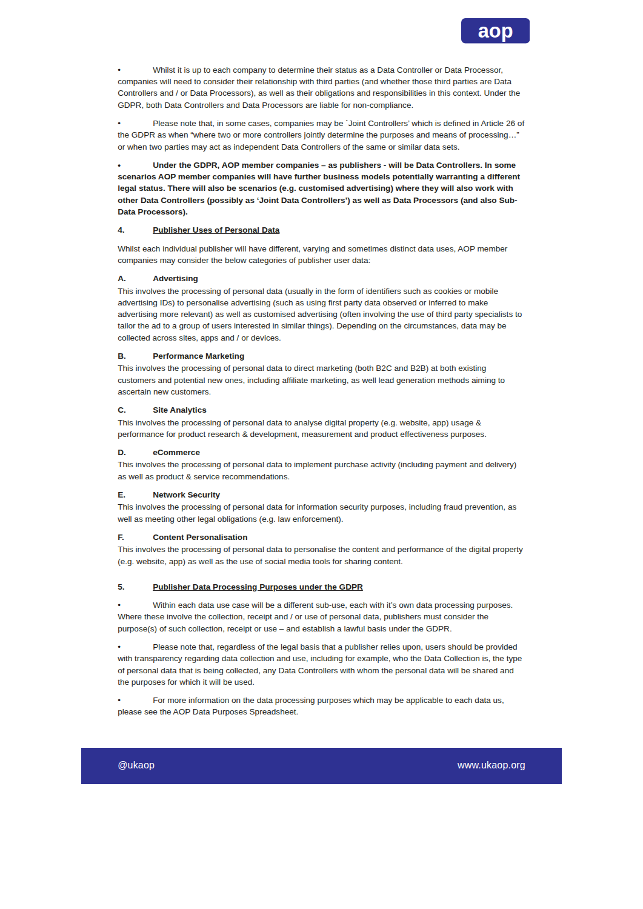aop
•Whilst it is up to each company to determine their status as a Data Controller or Data Processor, companies will need to consider their relationship with third parties (and whether those third parties are Data Controllers and / or Data Processors), as well as their obligations and responsibilities in this context. Under the GDPR, both Data Controllers and Data Processors are liable for non-compliance.
•Please note that, in some cases, companies may be `Joint Controllers’ which is defined in Article 26 of the GDPR as when “where two or more controllers jointly determine the purposes and means of processing…” or when two parties may act as independent Data Controllers of the same or similar data sets.
•Under the GDPR, AOP member companies – as publishers - will be Data Controllers. In some scenarios AOP member companies will have further business models potentially warranting a different legal status. There will also be scenarios (e.g. customised advertising) where they will also work with other Data Controllers (possibly as ‘Joint Data Controllers’) as well as Data Processors (and also Sub-Data Processors).
4. Publisher Uses of Personal Data
Whilst each individual publisher will have different, varying and sometimes distinct data uses, AOP member companies may consider the below categories of publisher user data:
A. Advertising
This involves the processing of personal data (usually in the form of identifiers such as cookies or mobile advertising IDs) to personalise advertising (such as using first party data observed or inferred to make advertising more relevant) as well as customised advertising (often involving the use of third party specialists to tailor the ad to a group of users interested in similar things). Depending on the circumstances, data may be collected across sites, apps and / or devices.
B. Performance Marketing
This involves the processing of personal data to direct marketing (both B2C and B2B) at both existing customers and potential new ones, including affiliate marketing, as well lead generation methods aiming to ascertain new customers.
C. Site Analytics
This involves the processing of personal data to analyse digital property (e.g. website, app) usage & performance for product research & development, measurement and product effectiveness purposes.
D. eCommerce
This involves the processing of personal data to implement purchase activity (including payment and delivery) as well as product & service recommendations.
E. Network Security
This involves the processing of personal data for information security purposes, including fraud prevention, as well as meeting other legal obligations (e.g. law enforcement).
F. Content Personalisation
This involves the processing of personal data to personalise the content and performance of the digital property (e.g. website, app) as well as the use of social media tools for sharing content.
5. Publisher Data Processing Purposes under the GDPR
•Within each data use case will be a different sub-use, each with it’s own data processing purposes. Where these involve the collection, receipt and / or use of personal data, publishers must consider the purpose(s) of such collection, receipt or use – and establish a lawful basis under the GDPR.
•Please note that, regardless of the legal basis that a publisher relies upon, users should be provided with transparency regarding data collection and use, including for example, who the Data Collection is, the type of personal data that is being collected, any Data Controllers with whom the personal data will be shared and the purposes for which it will be used.
•For more information on the data processing purposes which may be applicable to each data us, please see the AOP Data Purposes Spreadsheet.
@ukaop
www.ukaop.org